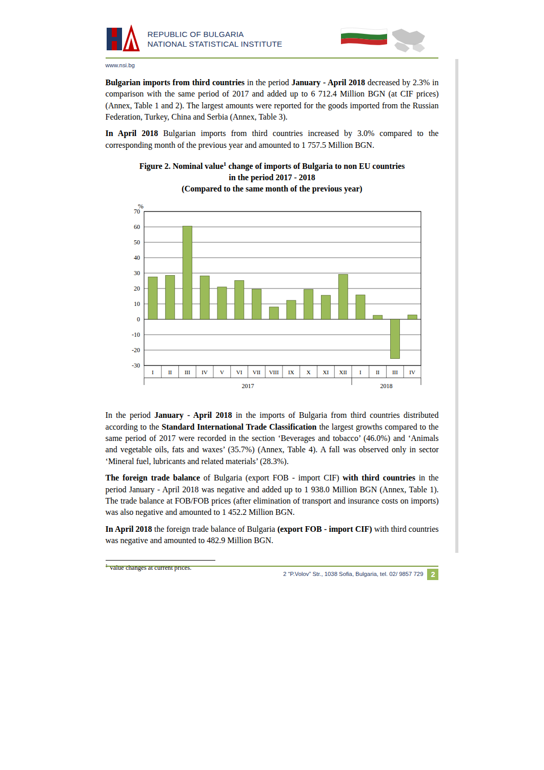REPUBLIC OF BULGARIA NATIONAL STATISTICAL INSTITUTE
www.nsi.bg
Bulgarian imports from third countries in the period January - April 2018 decreased by 2.3% in comparison with the same period of 2017 and added up to 6 712.4 Million BGN (at CIF prices) (Annex, Table 1 and 2). The largest amounts were reported for the goods imported from the Russian Federation, Turkey, China and Serbia (Annex, Table 3).
In April 2018 Bulgarian imports from third countries increased by 3.0% compared to the corresponding month of the previous year and amounted to 1 757.5 Million BGN.
Figure 2. Nominal value1 change of imports of Bulgaria to non EU countries
in the period 2017 - 2018
(Compared to the same month of the previous year)
% 70 60 50 40 30 20 10 0 -10 -20 -30 I II III IV V VI VII VIII IX X XI XII I II III IV 2017 2018
In the period January - April 2018 in the imports of Bulgaria from third countries distributed according to the Standard International Trade Classification the largest growths compared to the same period of 2017 were recorded in the section ‘Beverages and tobacco’ (46.0%) and ‘Animals and vegetable oils, fats and waxes’ (35.7%) (Annex, Table 4). A fall was observed only in sector ‘Mineral fuel, lubricants and related materials’ (28.3%).
The foreign trade balance of Bulgaria (export FOB - import CIF) with third countries in the period January - April 2018 was negative and added up to 1 938.0 Million BGN (Annex, Table 1). The trade balance at FOB/FOB prices (after elimination of transport and insurance costs on imports) was also negative and amounted to 1 452.2 Million BGN.
In April 2018 the foreign trade balance of Bulgaria (export FOB - import CIF) with third countries was negative and amounted to 482.9 Million BGN.
1 Value changes at current prices.
2 “P.Volov” Str., 1038 Sofia, Bulgaria, tel. 02/ 9857 729 2